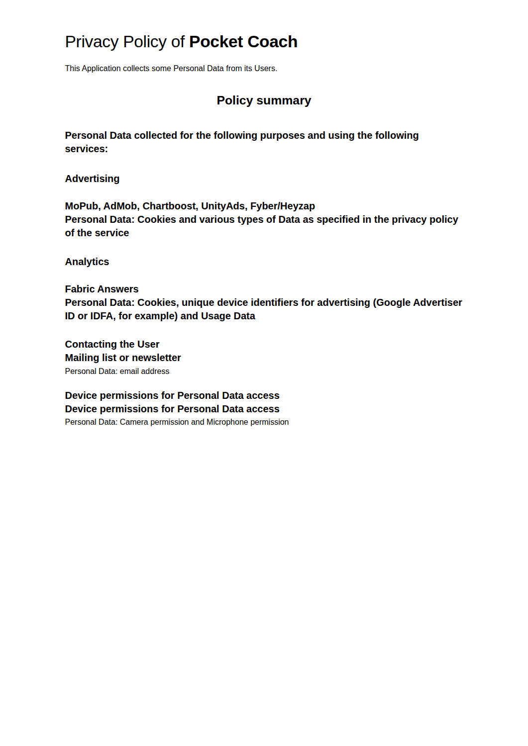Privacy Policy of Pocket Coach
This Application collects some Personal Data from its Users.
Policy summary
Personal Data collected for the following purposes and using the following services:
Advertising
MoPub, AdMob, Chartboost, UnityAds, Fyber/Heyzap
Personal Data: Cookies and various types of Data as specified in the privacy policy of the service
Analytics
Fabric Answers
Personal Data: Cookies, unique device identifiers for advertising (Google Advertiser ID or IDFA, for example) and Usage Data
Contacting the User
Mailing list or newsletter
Personal Data: email address
Device permissions for Personal Data access
Device permissions for Personal Data access
Personal Data: Camera permission and Microphone permission